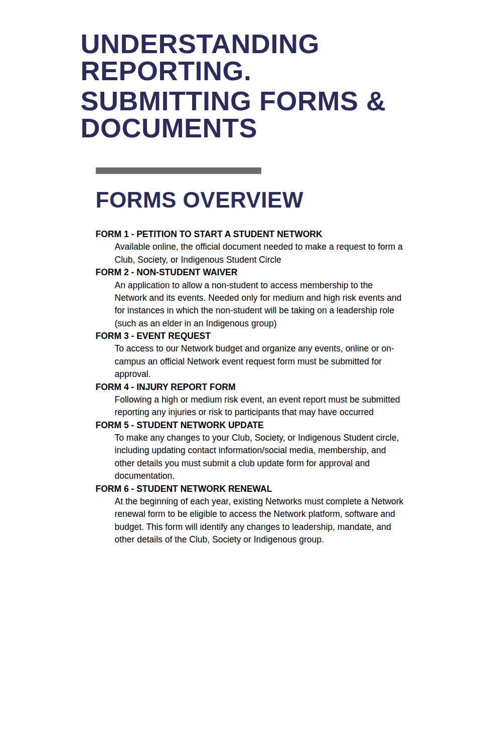Understanding Reporting.Submitting Forms & Documents
Forms Overview
FORM 1 - PETITION TO START A STUDENT NETWORK
Available online, the official document needed to make a request to form a Club, Society, or Indigenous Student Circle
FORM 2 - NON-STUDENT WAIVER
An application to allow a non-student to access membership to the Network and its events. Needed only for medium and high risk events and for instances in which the non-student will be taking on a leadership role (such as an elder in an Indigenous group)
FORM 3 - EVENT REQUEST
To access to our Network budget and organize any events, online or on-campus an official Network event request form must be submitted for approval.
FORM 4 - INJURY REPORT FORM
Following a high or medium risk event, an event report must be submitted reporting any injuries or risk to participants that may have occurred
FORM 5 - STUDENT NETWORK UPDATE
To make any changes to your Club, Society, or Indigenous Student circle, including updating contact information/social media, membership, and other details you must submit a club update form for approval and documentation.
FORM 6 - STUDENT NETWORK RENEWAL
At the beginning of each year, existing Networks must complete a Network renewal form to be eligible to access the Network platform, software and budget. This form will identify any changes to leadership, mandate, and other details of the Club, Society or Indigenous group.